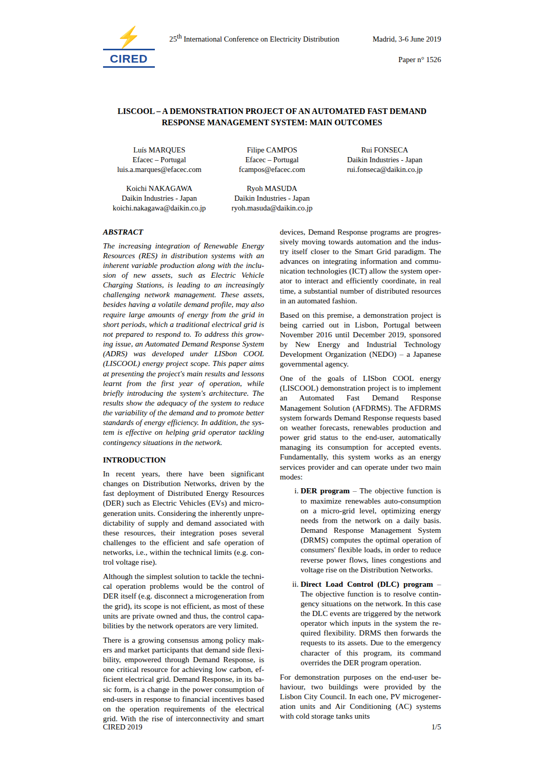⚡
CIRED
25th International Conference on Electricity Distribution Madrid, 3-6 June 2019
Paper n° 1526
LISCOOL – A Demonstration Project of an Automated Fast Demand Response Management System: Main Outcomes
| Luís MARQUES Efacec – Portugal luis.a.marques@efacec.com | Filipe CAMPOS Efacec – Portugal fcampos@efacec.com | Rui FONSECA Daikin Industries - Japan rui.fonseca@daikin.co.jp |
| Koichi NAKAGAWA Daikin Industries - Japan koichi.nakagawa@daikin.co.jp | Ryoh MASUDA Daikin Industries - Japan ryoh.masuda@daikin.co.jp | |
Abstract
The increasing integration of Renewable Energy Resources (RES) in distribution systems with an inherent variable production along with the inclusion of new assets, such as Electric Vehicle Charging Stations, is leading to an increasingly challenging network management. These assets, besides having a volatile demand profile, may also require large amounts of energy from the grid in short periods, which a traditional electrical grid is not prepared to respond to. To address this growing issue, an Automated Demand Response System (ADRS) was developed under LISbon COOL (LISCOOL) energy project scope. This paper aims at presenting the project's main results and lessons learnt from the first year of operation, while briefly introducing the system's architecture. The results show the adequacy of the system to reduce the variability of the demand and to promote better standards of energy efficiency. In addition, the system is effective on helping grid operator tackling contingency situations in the network.
Introduction
In recent years, there have been significant changes on Distribution Networks, driven by the fast deployment of Distributed Energy Resources (DER) such as Electric Vehicles (EVs) and microgeneration units. Considering the inherently unpredictability of supply and demand associated with these resources, their integration poses several challenges to the efficient and safe operation of networks, i.e., within the technical limits (e.g. control voltage rise).
Although the simplest solution to tackle the technical operation problems would be the control of DER itself (e.g. disconnect a microgeneration from the grid), its scope is not efficient, as most of these units are private owned and thus, the control capabilities by the network operators are very limited.
There is a growing consensus among policy makers and market participants that demand side flexibility, empowered through Demand Response, is one critical resource for achieving low carbon, efficient electrical grid. Demand Response, in its basic form, is a change in the power consumption of end-users in response to financial incentives based on the operation requirements of the electrical grid. With the rise of interconnectivity and smart devices, Demand Response programs are progressively moving towards automation and the industry itself closer to the Smart Grid paradigm. The advances on integrating information and communication technologies (ICT) allow the system operator to interact and efficiently coordinate, in real time, a substantial number of distributed resources in an automated fashion.
Based on this premise, a demonstration project is being carried out in Lisbon, Portugal between November 2016 until December 2019, sponsored by New Energy and Industrial Technology Development Organization (NEDO) – a Japanese governmental agency.
One of the goals of LISbon COOL energy (LISCOOL) demonstration project is to implement an Automated Fast Demand Response Management Solution (AFDRMS). The AFDRMS system forwards Demand Response requests based on weather forecasts, renewables production and power grid status to the end-user, automatically managing its consumption for accepted events. Fundamentally, this system works as an energy services provider and can operate under two main modes:
DER program – The objective function is to maximize renewables auto-consumption on a micro-grid level, optimizing energy needs from the network on a daily basis. Demand Response Management System (DRMS) computes the optimal operation of consumers' flexible loads, in order to reduce reverse power flows, lines congestions and voltage rise on the Distribution Networks.
Direct Load Control (DLC) program – The objective function is to resolve contingency situations on the network. In this case the DLC events are triggered by the network operator which inputs in the system the required flexibility. DRMS then forwards the requests to its assets. Due to the emergency character of this program, its command overrides the DER program operation.
For demonstration purposes on the end-user behaviour, two buildings were provided by the Lisbon City Council. In each one, PV microgeneration units and Air Conditioning (AC) systems with cold storage tanks units
CIRED 2019 1/5